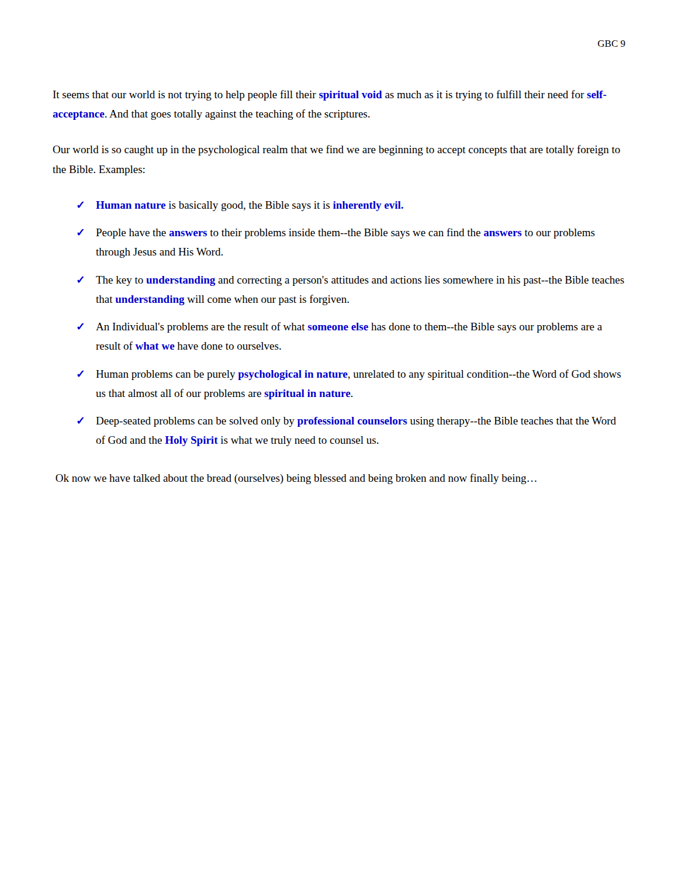GBC 9
It seems that our world is not trying to help people fill their spiritual void as much as it is trying to fulfill their need for self-acceptance. And that goes totally against the teaching of the scriptures.
Our world is so caught up in the psychological realm that we find we are beginning to accept concepts that are totally foreign to the Bible. Examples:
Human nature is basically good, the Bible says it is inherently evil.
People have the answers to their problems inside them--the Bible says we can find the answers to our problems through Jesus and His Word.
The key to understanding and correcting a person's attitudes and actions lies somewhere in his past--the Bible teaches that understanding will come when our past is forgiven.
An Individual's problems are the result of what someone else has done to them--the Bible says our problems are a result of what we have done to ourselves.
Human problems can be purely psychological in nature, unrelated to any spiritual condition--the Word of God shows us that almost all of our problems are spiritual in nature.
Deep-seated problems can be solved only by professional counselors using therapy--the Bible teaches that the Word of God and the Holy Spirit is what we truly need to counsel us.
Ok now we have talked about the bread (ourselves) being blessed and being broken and now finally being…